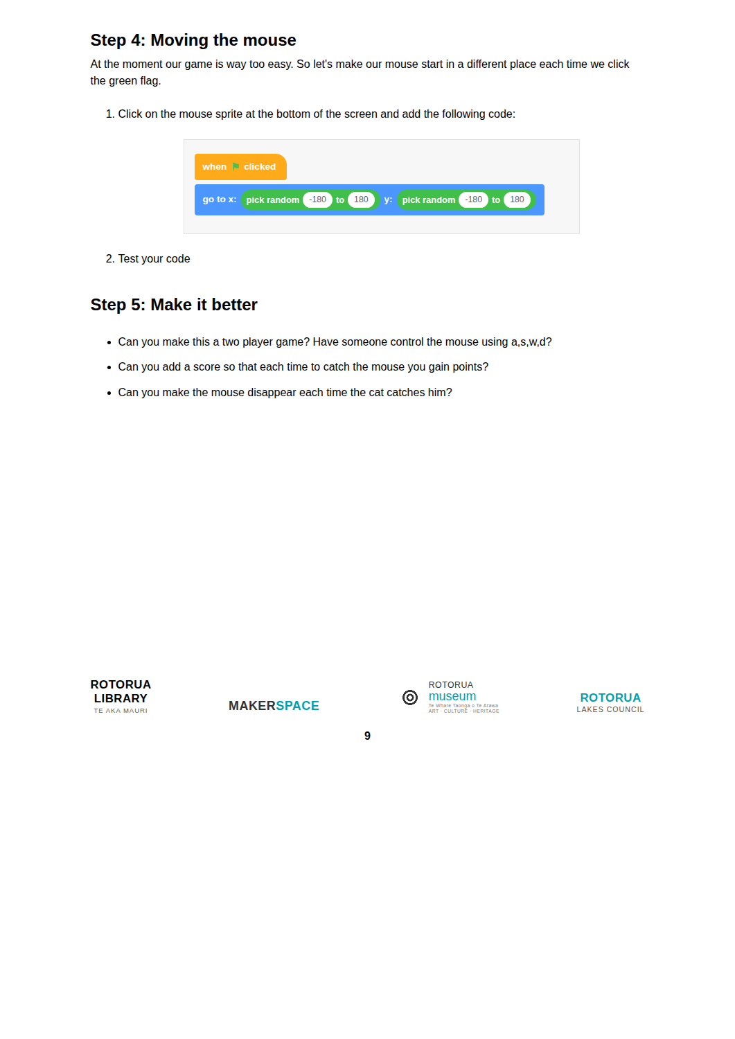Step 4: Moving the mouse
At the moment our game is way too easy. So let's make our mouse start in a different place each time we click the green flag.
Click on the mouse sprite at the bottom of the screen and add the following code:
when ⚑ clicked
go to x: pick random -180 to 180 y: pick random -180 to 180
Test your code
Step 5: Make it better
Can you make this a two player game? Have someone control the mouse using a,s,w,d?
Can you add a score so that each time to catch the mouse you gain points?
Can you make the mouse disappear each time the cat catches him?
ROTORUA
LIBRARY
TE AKA MAURI
MAKER SPACE
ROTORUA
museum
Te Whare Taonga o Te Arawa
ART · CULTURE · HERITAGE
ROTORUA
LAKES COUNCIL
9